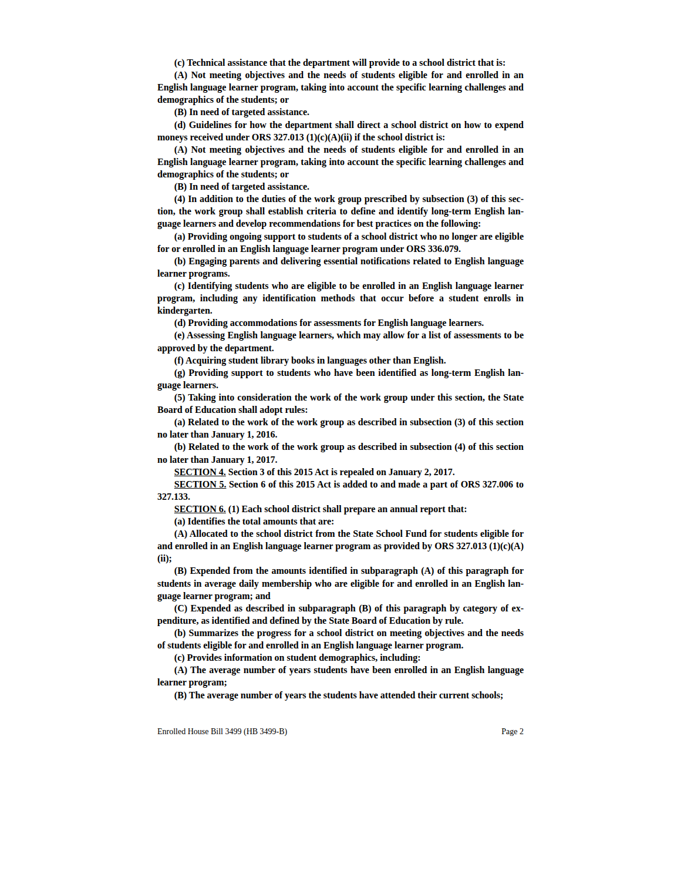(c) Technical assistance that the department will provide to a school district that is:
(A) Not meeting objectives and the needs of students eligible for and enrolled in an English language learner program, taking into account the specific learning challenges and demographics of the students; or
(B) In need of targeted assistance.
(d) Guidelines for how the department shall direct a school district on how to expend moneys received under ORS 327.013 (1)(c)(A)(ii) if the school district is:
(A) Not meeting objectives and the needs of students eligible for and enrolled in an English language learner program, taking into account the specific learning challenges and demographics of the students; or
(B) In need of targeted assistance.
(4) In addition to the duties of the work group prescribed by subsection (3) of this section, the work group shall establish criteria to define and identify long-term English language learners and develop recommendations for best practices on the following:
(a) Providing ongoing support to students of a school district who no longer are eligible for or enrolled in an English language learner program under ORS 336.079.
(b) Engaging parents and delivering essential notifications related to English language learner programs.
(c) Identifying students who are eligible to be enrolled in an English language learner program, including any identification methods that occur before a student enrolls in kindergarten.
(d) Providing accommodations for assessments for English language learners.
(e) Assessing English language learners, which may allow for a list of assessments to be approved by the department.
(f) Acquiring student library books in languages other than English.
(g) Providing support to students who have been identified as long-term English language learners.
(5) Taking into consideration the work of the work group under this section, the State Board of Education shall adopt rules:
(a) Related to the work of the work group as described in subsection (3) of this section no later than January 1, 2016.
(b) Related to the work of the work group as described in subsection (4) of this section no later than January 1, 2017.
SECTION 4. Section 3 of this 2015 Act is repealed on January 2, 2017.
SECTION 5. Section 6 of this 2015 Act is added to and made a part of ORS 327.006 to 327.133.
SECTION 6. (1) Each school district shall prepare an annual report that:
(a) Identifies the total amounts that are:
(A) Allocated to the school district from the State School Fund for students eligible for and enrolled in an English language learner program as provided by ORS 327.013 (1)(c)(A)(ii);
(B) Expended from the amounts identified in subparagraph (A) of this paragraph for students in average daily membership who are eligible for and enrolled in an English language learner program; and
(C) Expended as described in subparagraph (B) of this paragraph by category of expenditure, as identified and defined by the State Board of Education by rule.
(b) Summarizes the progress for a school district on meeting objectives and the needs of students eligible for and enrolled in an English language learner program.
(c) Provides information on student demographics, including:
(A) The average number of years students have been enrolled in an English language learner program;
(B) The average number of years the students have attended their current schools;
Enrolled House Bill 3499 (HB 3499-B)
Page 2